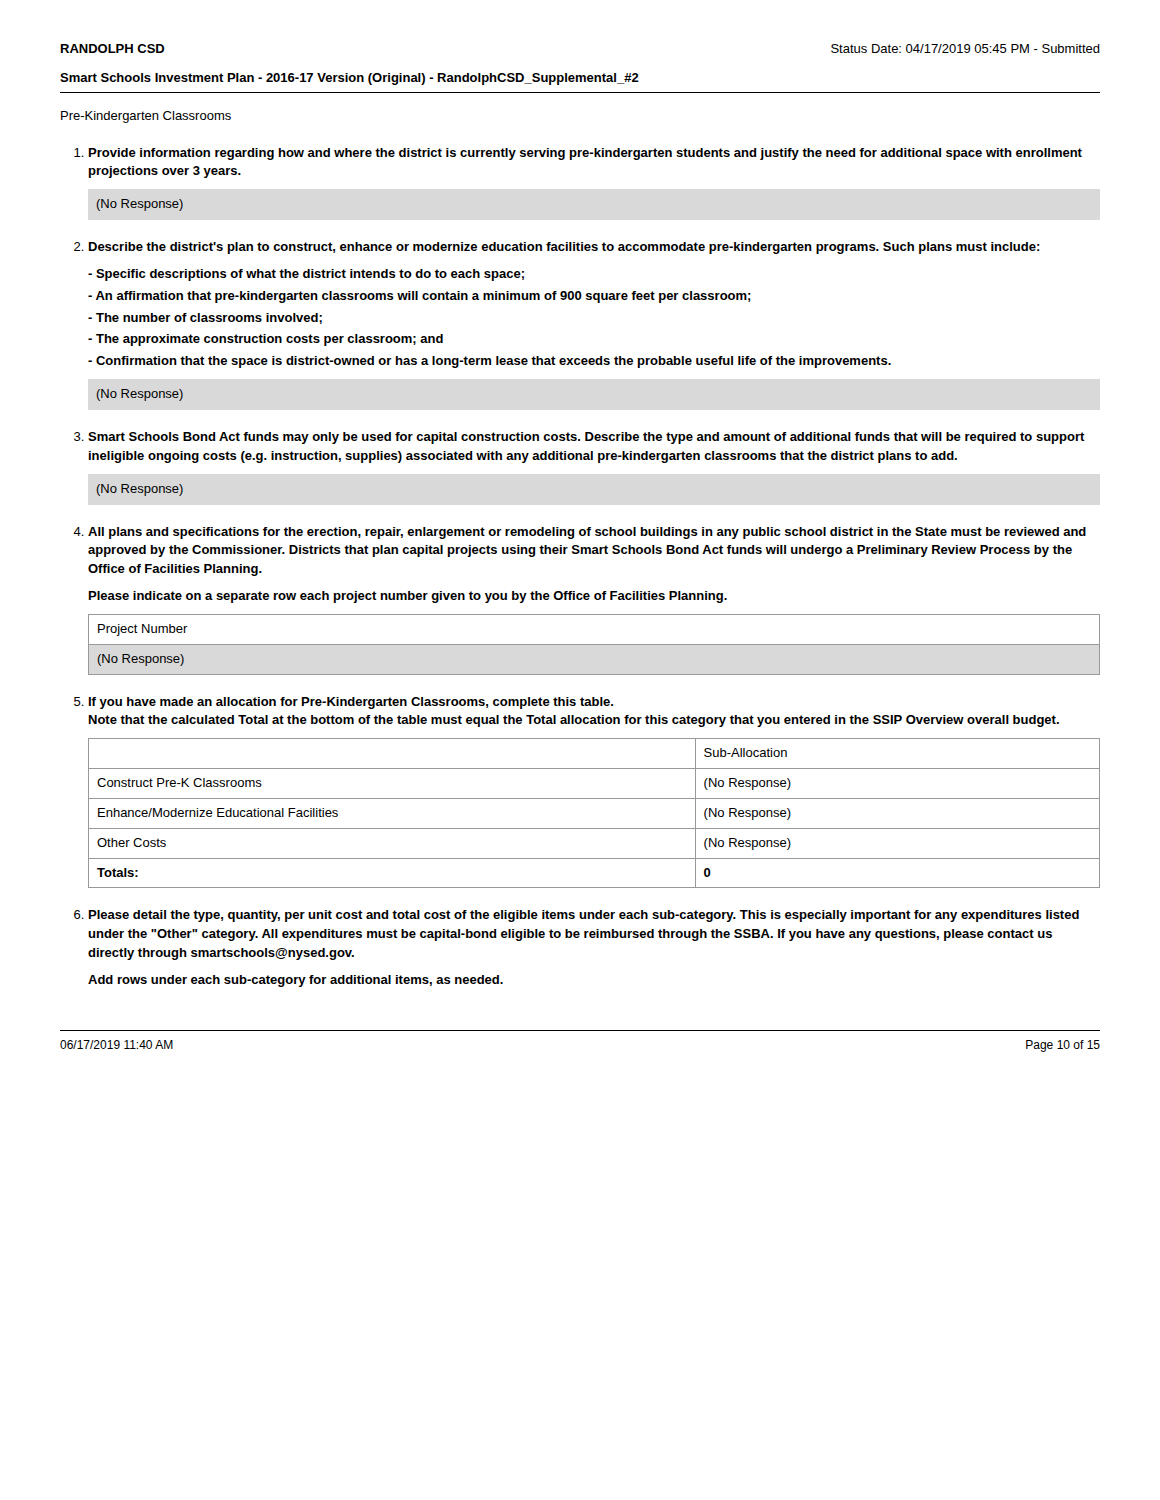RANDOLPH CSD
Status Date: 04/17/2019 05:45 PM - Submitted
Smart Schools Investment Plan - 2016-17 Version (Original) - RandolphCSD_Supplemental_#2
Pre-Kindergarten Classrooms
Provide information regarding how and where the district is currently serving pre-kindergarten students and justify the need for additional space with enrollment projections over 3 years.
(No Response)
Describe the district's plan to construct, enhance or modernize education facilities to accommodate pre-kindergarten programs. Such plans must include:
- Specific descriptions of what the district intends to do to each space;
- An affirmation that pre-kindergarten classrooms will contain a minimum of 900 square feet per classroom;
- The number of classrooms involved;
- The approximate construction costs per classroom; and
- Confirmation that the space is district-owned or has a long-term lease that exceeds the probable useful life of the improvements.
(No Response)
Smart Schools Bond Act funds may only be used for capital construction costs. Describe the type and amount of additional funds that will be required to support ineligible ongoing costs (e.g. instruction, supplies) associated with any additional pre-kindergarten classrooms that the district plans to add.
(No Response)
All plans and specifications for the erection, repair, enlargement or remodeling of school buildings in any public school district in the State must be reviewed and approved by the Commissioner. Districts that plan capital projects using their Smart Schools Bond Act funds will undergo a Preliminary Review Process by the Office of Facilities Planning.
Please indicate on a separate row each project number given to you by the Office of Facilities Planning.
| Project Number |
| --- |
| (No Response) |
If you have made an allocation for Pre-Kindergarten Classrooms, complete this table.
Note that the calculated Total at the bottom of the table must equal the Total allocation for this category that you entered in the SSIP Overview overall budget.
| | Sub-Allocation |
| Construct Pre-K Classrooms | (No Response) |
| Enhance/Modernize Educational Facilities | (No Response) |
| Other Costs | (No Response) |
| Totals: | 0 |
Please detail the type, quantity, per unit cost and total cost of the eligible items under each sub-category. This is especially important for any expenditures listed under the "Other" category. All expenditures must be capital-bond eligible to be reimbursed through the SSBA. If you have any questions, please contact us directly through smartschools@nysed.gov.
Add rows under each sub-category for additional items, as needed.
06/17/2019 11:40 AM
Page 10 of 15